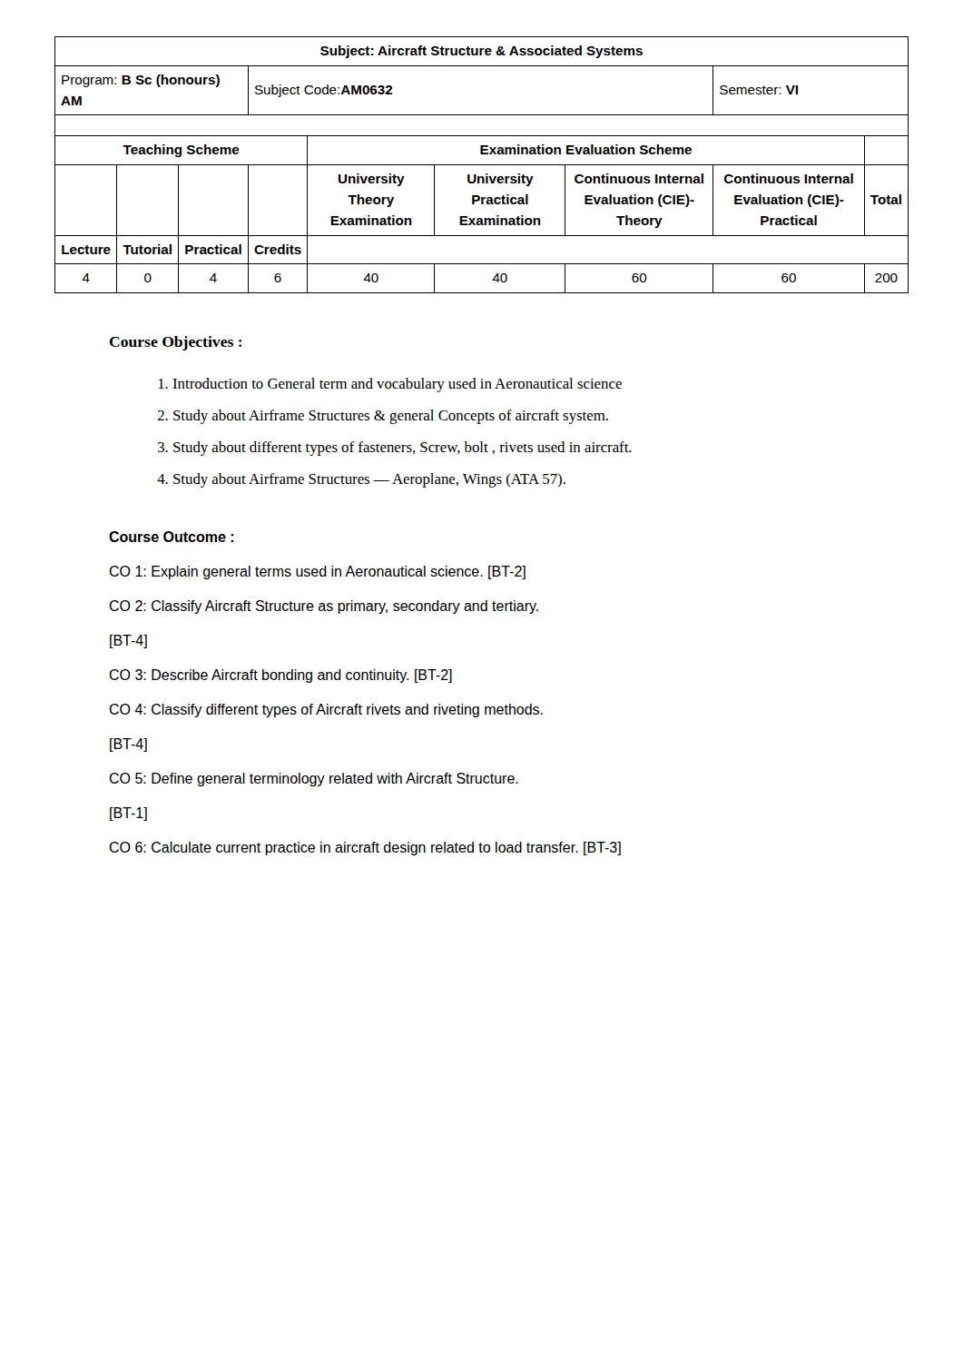| Subject: Aircraft Structure & Associated Systems |
| Program: B Sc (honours) AM | Subject Code: AM0632 | Semester: VI |
| Teaching Scheme | Examination Evaluation Scheme | |
| | | | | University Theory Examination | University Practical Examination | Continuous Internal Evaluation (CIE)-Theory | Continuous Internal Evaluation (CIE)-Practical |
| Total |
| Lecture | Tutorial | Practical | Credits | |
| 4 | 0 | 4 | 6 | 40 | 40 | 60 | 60 | 200 |
Course Objectives :
Introduction to General term and vocabulary used in Aeronautical science
Study about Airframe Structures & general Concepts of aircraft system.
Study about different types of fasteners, Screw, bolt , rivets used in aircraft.
Study about Airframe Structures — Aeroplane, Wings (ATA 57).
Course Outcome :
CO 1: Explain general terms used in Aeronautical science. [BT-2]
CO 2: Classify Aircraft Structure as primary, secondary and tertiary.
[BT-4]
CO 3: Describe Aircraft bonding and continuity. [BT-2]
CO 4: Classify different types of Aircraft rivets and riveting methods.
[BT-4]
CO 5: Define general terminology related with Aircraft Structure.
[BT-1]
CO 6: Calculate current practice in aircraft design related to load transfer. [BT-3]